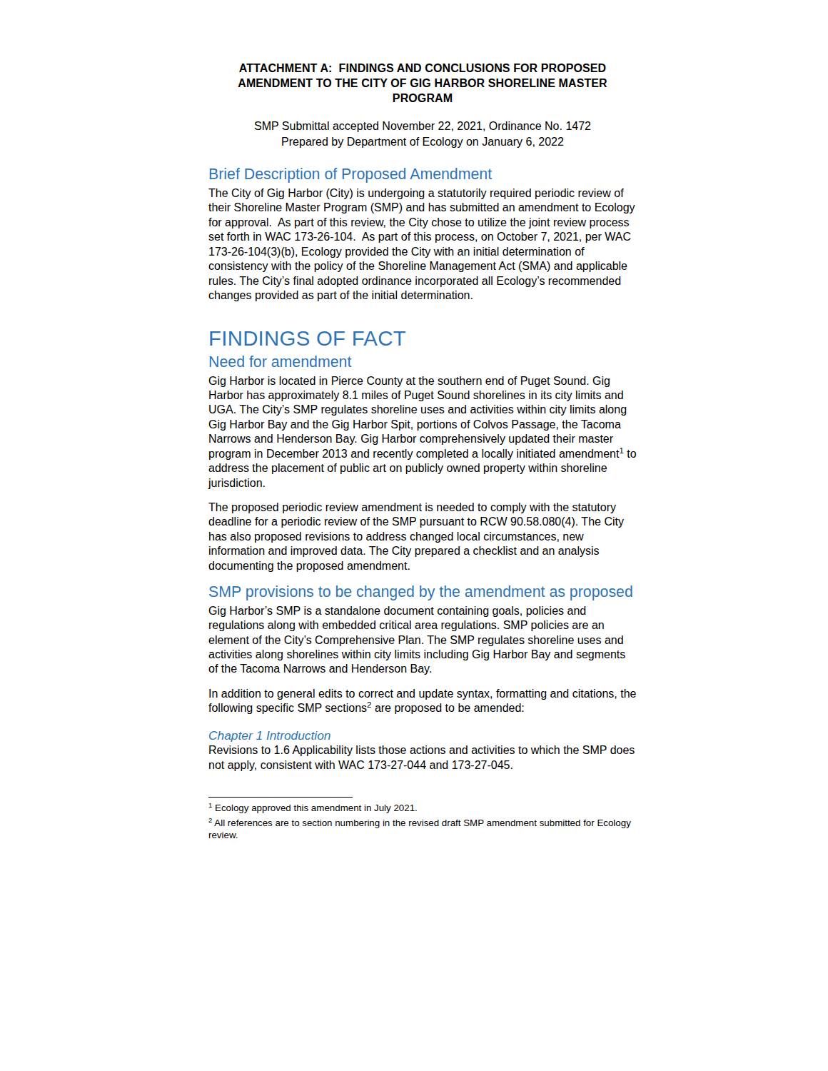ATTACHMENT A: FINDINGS AND CONCLUSIONS FOR PROPOSED AMENDMENT TO THE CITY OF GIG HARBOR SHORELINE MASTER PROGRAM
SMP Submittal accepted November 22, 2021, Ordinance No. 1472
Prepared by Department of Ecology on January 6, 2022
Brief Description of Proposed Amendment
The City of Gig Harbor (City) is undergoing a statutorily required periodic review of their Shoreline Master Program (SMP) and has submitted an amendment to Ecology for approval. As part of this review, the City chose to utilize the joint review process set forth in WAC 173-26-104. As part of this process, on October 7, 2021, per WAC 173-26-104(3)(b), Ecology provided the City with an initial determination of consistency with the policy of the Shoreline Management Act (SMA) and applicable rules. The City’s final adopted ordinance incorporated all Ecology’s recommended changes provided as part of the initial determination.
FINDINGS OF FACT
Need for amendment
Gig Harbor is located in Pierce County at the southern end of Puget Sound. Gig Harbor has approximately 8.1 miles of Puget Sound shorelines in its city limits and UGA. The City’s SMP regulates shoreline uses and activities within city limits along Gig Harbor Bay and the Gig Harbor Spit, portions of Colvos Passage, the Tacoma Narrows and Henderson Bay. Gig Harbor comprehensively updated their master program in December 2013 and recently completed a locally initiated amendment1 to address the placement of public art on publicly owned property within shoreline jurisdiction.
The proposed periodic review amendment is needed to comply with the statutory deadline for a periodic review of the SMP pursuant to RCW 90.58.080(4). The City has also proposed revisions to address changed local circumstances, new information and improved data. The City prepared a checklist and an analysis documenting the proposed amendment.
SMP provisions to be changed by the amendment as proposed
Gig Harbor’s SMP is a standalone document containing goals, policies and regulations along with embedded critical area regulations. SMP policies are an element of the City’s Comprehensive Plan. The SMP regulates shoreline uses and activities along shorelines within city limits including Gig Harbor Bay and segments of the Tacoma Narrows and Henderson Bay.
In addition to general edits to correct and update syntax, formatting and citations, the following specific SMP sections2 are proposed to be amended:
Chapter 1 Introduction
Revisions to 1.6 Applicability lists those actions and activities to which the SMP does not apply, consistent with WAC 173-27-044 and 173-27-045.
1 Ecology approved this amendment in July 2021.
2 All references are to section numbering in the revised draft SMP amendment submitted for Ecology review.